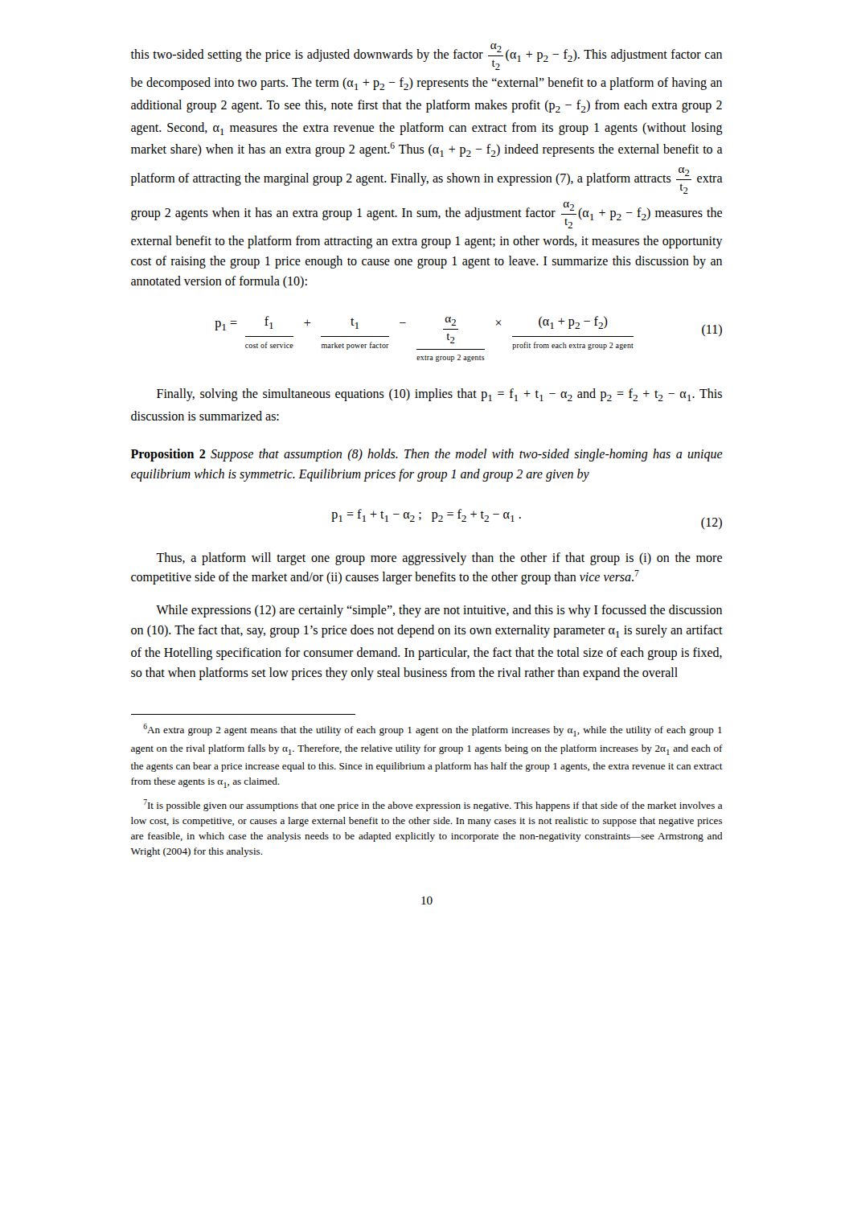this two-sided setting the price is adjusted downwards by the factor α2 t2(α1 + p2 − f2). This adjustment factor can be decomposed into two parts. The term (α1 + p2 − f2) represents the “external” benefit to a platform of having an additional group 2 agent. To see this, note first that the platform makes profit (p2 − f2) from each extra group 2 agent. Second, α1 measures the extra revenue the platform can extract from its group 1 agents (without losing market share) when it has an extra group 2 agent.6 Thus (α1 + p2 − f2) indeed represents the external benefit to a platform of attracting the marginal group 2 agent. Finally, as shown in expression (7), a platform attracts α2 t2 extra group 2 agents when it has an extra group 1 agent. In sum, the adjustment factor α2 t2(α1 + p2 − f2) measures the external benefit to the platform from attracting an extra group 1 agent; in other words, it measures the opportunity cost of raising the group 1 price enough to cause one group 1 agent to leave. I summarize this discussion by an annotated version of formula (10):
p1 = f1 cost of service + t1 market power factor − α2 t2 extra group 2 agents × (α1 + p2 − f2) profit from each extra group 2 agent (11)
Finally, solving the simultaneous equations (10) implies that p1 = f1 + t1 − α2 and p2 = f2 + t2 − α1. This discussion is summarized as:
Proposition 2 Suppose that assumption (8) holds. Then the model with two-sided single-homing has a unique equilibrium which is symmetric. Equilibrium prices for group 1 and group 2 are given by
p1 = f1 + t1 − α2 ; p2 = f2 + t2 − α1 . (12)
Thus, a platform will target one group more aggressively than the other if that group is (i) on the more competitive side of the market and/or (ii) causes larger benefits to the other group than vice versa.7
While expressions (12) are certainly “simple”, they are not intuitive, and this is why I focussed the discussion on (10). The fact that, say, group 1’s price does not depend on its own externality parameter α1 is surely an artifact of the Hotelling specification for consumer demand. In particular, the fact that the total size of each group is fixed, so that when platforms set low prices they only steal business from the rival rather than expand the overall
6An extra group 2 agent means that the utility of each group 1 agent on the platform increases by α1, while the utility of each group 1 agent on the rival platform falls by α1. Therefore, the relative utility for group 1 agents being on the platform increases by 2α1 and each of the agents can bear a price increase equal to this. Since in equilibrium a platform has half the group 1 agents, the extra revenue it can extract from these agents is α1, as claimed.
7It is possible given our assumptions that one price in the above expression is negative. This happens if that side of the market involves a low cost, is competitive, or causes a large external benefit to the other side. In many cases it is not realistic to suppose that negative prices are feasible, in which case the analysis needs to be adapted explicitly to incorporate the non-negativity constraints—see Armstrong and Wright (2004) for this analysis.
10